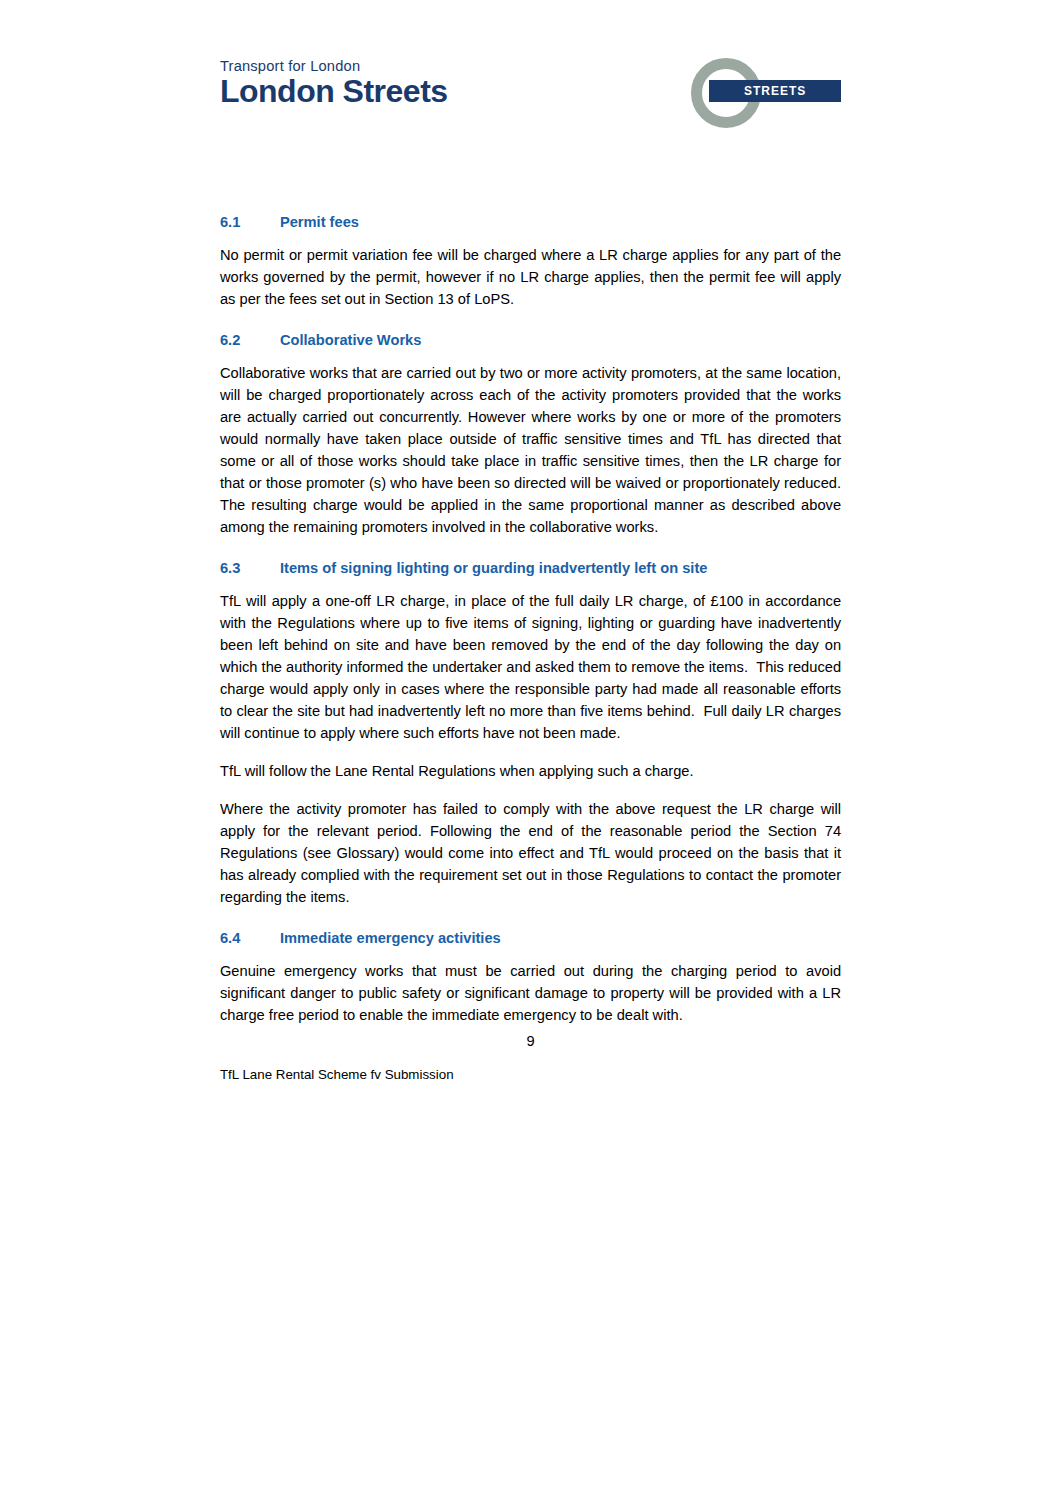Transport for London
London Streets
STREETS
6.1 Permit fees
No permit or permit variation fee will be charged where a LR charge applies for any part of the works governed by the permit, however if no LR charge applies, then the permit fee will apply as per the fees set out in Section 13 of LoPS.
6.2 Collaborative Works
Collaborative works that are carried out by two or more activity promoters, at the same location, will be charged proportionately across each of the activity promoters provided that the works are actually carried out concurrently. However where works by one or more of the promoters would normally have taken place outside of traffic sensitive times and TfL has directed that some or all of those works should take place in traffic sensitive times, then the LR charge for that or those promoter (s) who have been so directed will be waived or proportionately reduced. The resulting charge would be applied in the same proportional manner as described above among the remaining promoters involved in the collaborative works.
6.3 Items of signing lighting or guarding inadvertently left on site
TfL will apply a one-off LR charge, in place of the full daily LR charge, of £100 in accordance with the Regulations where up to five items of signing, lighting or guarding have inadvertently been left behind on site and have been removed by the end of the day following the day on which the authority informed the undertaker and asked them to remove the items. This reduced charge would apply only in cases where the responsible party had made all reasonable efforts to clear the site but had inadvertently left no more than five items behind. Full daily LR charges will continue to apply where such efforts have not been made.
TfL will follow the Lane Rental Regulations when applying such a charge.
Where the activity promoter has failed to comply with the above request the LR charge will apply for the relevant period. Following the end of the reasonable period the Section 74 Regulations (see Glossary) would come into effect and TfL would proceed on the basis that it has already complied with the requirement set out in those Regulations to contact the promoter regarding the items.
6.4 Immediate emergency activities
Genuine emergency works that must be carried out during the charging period to avoid significant danger to public safety or significant damage to property will be provided with a LR charge free period to enable the immediate emergency to be dealt with.
9
TfL Lane Rental Scheme fv Submission